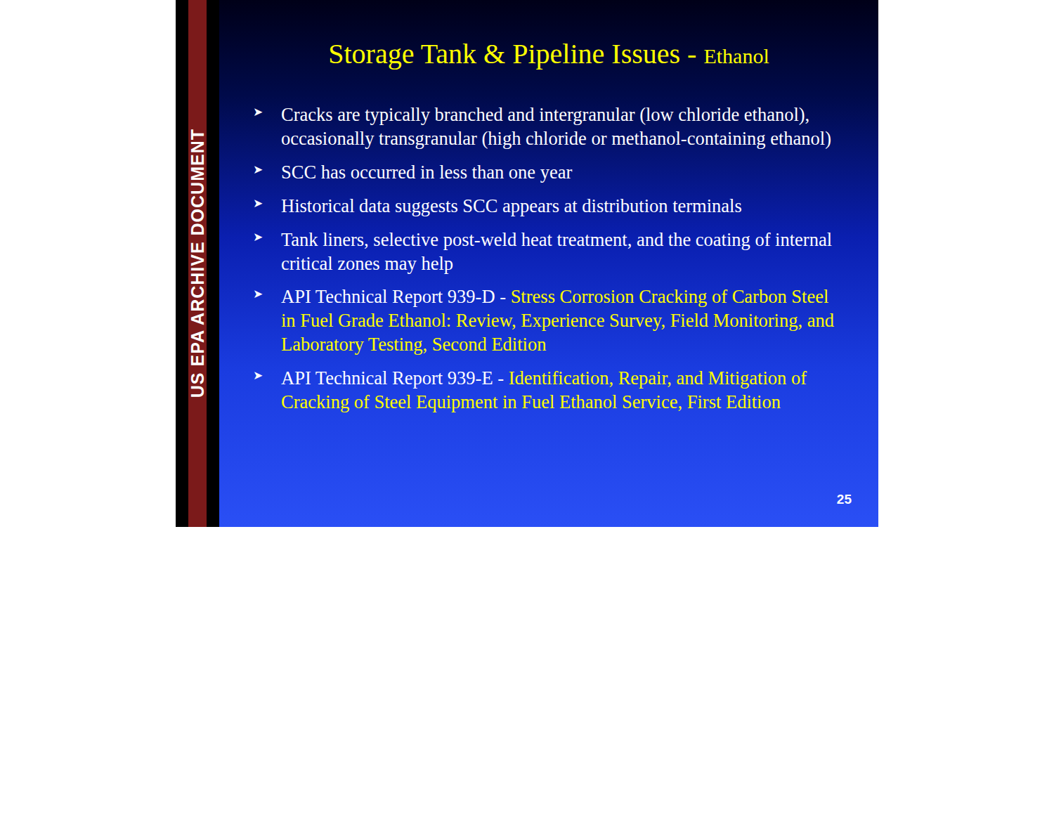US EPA ARCHIVE DOCUMENT
Storage Tank & Pipeline Issues - Ethanol
Cracks are typically branched and intergranular (low chloride ethanol), occasionally transgranular (high chloride or methanol-containing ethanol)
SCC has occurred in less than one year
Historical data suggests SCC appears at distribution terminals
Tank liners, selective post-weld heat treatment, and the coating of internal critical zones may help
API Technical Report 939-D - Stress Corrosion Cracking of Carbon Steel in Fuel Grade Ethanol: Review, Experience Survey, Field Monitoring, and Laboratory Testing, Second Edition
API Technical Report 939-E - Identification, Repair, and Mitigation of Cracking of Steel Equipment in Fuel Ethanol Service, First Edition
25